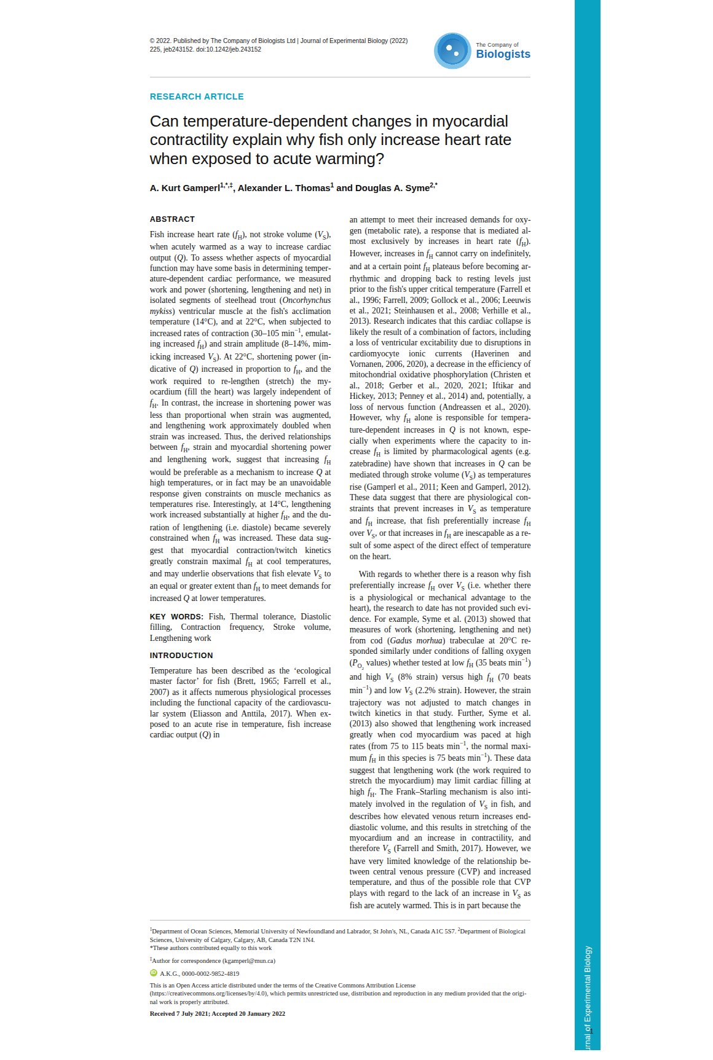Journal of Experimental Biology
1
© 2022. Published by The Company of Biologists Ltd | Journal of Experimental Biology (2022) 225, jeb243152. doi:10.1242/jeb.243152
The Company of Biologists
RESEARCH ARTICLE
Can temperature-dependent changes in myocardial contractility explain why fish only increase heart rate when exposed to acute warming?
A. Kurt Gamperl1,*,‡, Alexander L. Thomas1 and Douglas A. Syme2,*
ABSTRACT
Fish increase heart rate (fH), not stroke volume (VS), when acutely warmed as a way to increase cardiac output (Q). To assess whether aspects of myocardial function may have some basis in determining temperature-dependent cardiac performance, we measured work and power (shortening, lengthening and net) in isolated segments of steelhead trout (Oncorhynchus mykiss) ventricular muscle at the fish's acclimation temperature (14°C), and at 22°C, when subjected to increased rates of contraction (30–105 min−1, emulating increased fH) and strain amplitude (8–14%, mimicking increased VS). At 22°C, shortening power (indicative of Q) increased in proportion to fH, and the work required to re-lengthen (stretch) the myocardium (fill the heart) was largely independent of fH. In contrast, the increase in shortening power was less than proportional when strain was augmented, and lengthening work approximately doubled when strain was increased. Thus, the derived relationships between fH, strain and myocardial shortening power and lengthening work, suggest that increasing fH would be preferable as a mechanism to increase Q at high temperatures, or in fact may be an unavoidable response given constraints on muscle mechanics as temperatures rise. Interestingly, at 14°C, lengthening work increased substantially at higher fH, and the duration of lengthening (i.e. diastole) became severely constrained when fH was increased. These data suggest that myocardial contraction/twitch kinetics greatly constrain maximal fH at cool temperatures, and may underlie observations that fish elevate VS to an equal or greater extent than fH to meet demands for increased Q at lower temperatures.
KEY WORDS: Fish, Thermal tolerance, Diastolic filling, Contraction frequency, Stroke volume, Lengthening work
INTRODUCTION
Temperature has been described as the ‘ecological master factor’ for fish (Brett, 1965; Farrell et al., 2007) as it affects numerous physiological processes including the functional capacity of the cardiovascular system (Eliasson and Anttila, 2017). When exposed to an acute rise in temperature, fish increase cardiac output (Q) in
an attempt to meet their increased demands for oxygen (metabolic rate), a response that is mediated almost exclusively by increases in heart rate (fH). However, increases in fH cannot carry on indefinitely, and at a certain point fH plateaus before becoming arrhythmic and dropping back to resting levels just prior to the fish's upper critical temperature (Farrell et al., 1996; Farrell, 2009; Gollock et al., 2006; Leeuwis et al., 2021; Steinhausen et al., 2008; Verhille et al., 2013). Research indicates that this cardiac collapse is likely the result of a combination of factors, including a loss of ventricular excitability due to disruptions in cardiomyocyte ionic currents (Haverinen and Vornanen, 2006, 2020), a decrease in the efficiency of mitochondrial oxidative phosphorylation (Christen et al., 2018; Gerber et al., 2020, 2021; Iftikar and Hickey, 2013; Penney et al., 2014) and, potentially, a loss of nervous function (Andreassen et al., 2020). However, why fH alone is responsible for temperature-dependent increases in Q is not known, especially when experiments where the capacity to increase fH is limited by pharmacological agents (e.g. zatebradine) have shown that increases in Q can be mediated through stroke volume (VS) as temperatures rise (Gamperl et al., 2011; Keen and Gamperl, 2012). These data suggest that there are physiological constraints that prevent increases in VS as temperature and fH increase, that fish preferentially increase fH over VS, or that increases in fH are inescapable as a result of some aspect of the direct effect of temperature on the heart.
With regards to whether there is a reason why fish preferentially increase fH over VS (i.e. whether there is a physiological or mechanical advantage to the heart), the research to date has not provided such evidence. For example, Syme et al. (2013) showed that measures of work (shortening, lengthening and net) from cod (Gadus morhua) trabeculae at 20°C responded similarly under conditions of falling oxygen (PO2 values) whether tested at low fH (35 beats min−1) and high VS (8% strain) versus high fH (70 beats min−1) and low VS (2.2% strain). However, the strain trajectory was not adjusted to match changes in twitch kinetics in that study. Further, Syme et al. (2013) also showed that lengthening work increased greatly when cod myocardium was paced at high rates (from 75 to 115 beats min−1, the normal maximum fH in this species is 75 beats min−1). These data suggest that lengthening work (the work required to stretch the myocardium) may limit cardiac filling at high fH. The Frank–Starling mechanism is also intimately involved in the regulation of VS in fish, and describes how elevated venous return increases end-diastolic volume, and this results in stretching of the myocardium and an increase in contractility, and therefore VS (Farrell and Smith, 2017). However, we have very limited knowledge of the relationship between central venous pressure (CVP) and increased temperature, and thus of the possible role that CVP plays with regard to the lack of an increase in VS as fish are acutely warmed. This is in part because the
1Department of Ocean Sciences, Memorial University of Newfoundland and Labrador, St John's, NL, Canada A1C 5S7. 2Department of Biological Sciences, University of Calgary, Calgary, AB, Canada T2N 1N4.
*These authors contributed equally to this work
‡Author for correspondence (kgamperl@mun.ca)
A.K.G., 0000-0002-9852-4819
This is an Open Access article distributed under the terms of the Creative Commons Attribution License (https://creativecommons.org/licenses/by/4.0), which permits unrestricted use, distribution and reproduction in any medium provided that the original work is properly attributed.
Received 7 July 2021; Accepted 20 January 2022